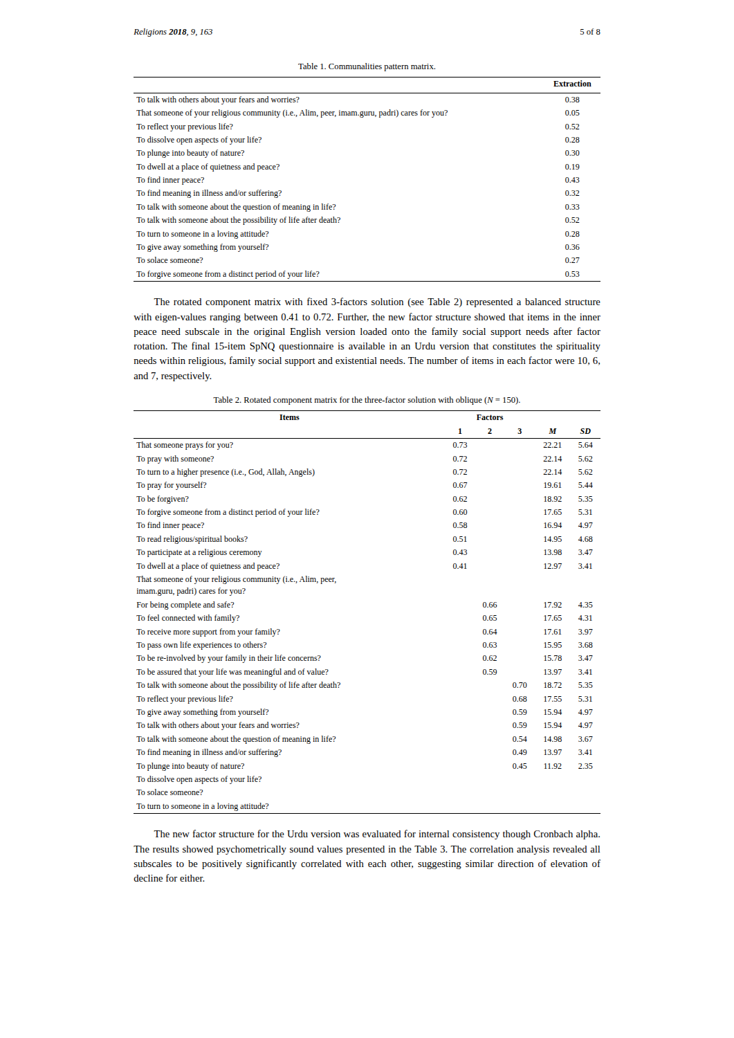Religions 2018, 9, 163 5 of 8
Table 1. Communalities pattern matrix.
| | Extraction |
| --- | --- |
| To talk with others about your fears and worries? | 0.38 |
| That someone of your religious community (i.e., Alim, peer, imam.guru, padri) cares for you? | 0.05 |
| To reflect your previous life? | 0.52 |
| To dissolve open aspects of your life? | 0.28 |
| To plunge into beauty of nature? | 0.30 |
| To dwell at a place of quietness and peace? | 0.19 |
| To find inner peace? | 0.43 |
| To find meaning in illness and/or suffering? | 0.32 |
| To talk with someone about the question of meaning in life? | 0.33 |
| To talk with someone about the possibility of life after death? | 0.52 |
| To turn to someone in a loving attitude? | 0.28 |
| To give away something from yourself? | 0.36 |
| To solace someone? | 0.27 |
| To forgive someone from a distinct period of your life? | 0.53 |
The rotated component matrix with fixed 3-factors solution (see Table 2) represented a balanced structure with eigen-values ranging between 0.41 to 0.72. Further, the new factor structure showed that items in the inner peace need subscale in the original English version loaded onto the family social support needs after factor rotation. The final 15-item SpNQ questionnaire is available in an Urdu version that constitutes the spirituality needs within religious, family social support and existential needs. The number of items in each factor were 10, 6, and 7, respectively.
Table 2. Rotated component matrix for the three-factor solution with oblique ( N = 150).
| Items | Factors | | |
| --- | --- | --- | --- |
| | 1 | 2 | 3 | M | SD |
| That someone prays for you? | 0.73 | | | 22.21 | 5.64 |
| To pray with someone? | 0.72 | | | 22.14 | 5.62 |
| To turn to a higher presence (i.e., God, Allah, Angels) | 0.72 | | | 22.14 | 5.62 |
| To pray for yourself? | 0.67 | | | 19.61 | 5.44 |
| To be forgiven? | 0.62 | | | 18.92 | 5.35 |
| To forgive someone from a distinct period of your life? | 0.60 | | | 17.65 | 5.31 |
| To find inner peace? | 0.58 | | | 16.94 | 4.97 |
| To read religious/spiritual books? | 0.51 | | | 14.95 | 4.68 |
| To participate at a religious ceremony | 0.43 | | | 13.98 | 3.47 |
| To dwell at a place of quietness and peace? | 0.41 | | | 12.97 | 3.41 |
| That someone of your religious community (i.e., Alim, peer, imam.guru, padri) cares for you? | | | | | |
| For being complete and safe? | | 0.66 | | 17.92 | 4.35 |
| To feel connected with family? | | 0.65 | | 17.65 | 4.31 |
| To receive more support from your family? | | 0.64 | | 17.61 | 3.97 |
| To pass own life experiences to others? | | 0.63 | | 15.95 | 3.68 |
| To be re-involved by your family in their life concerns? | | 0.62 | | 15.78 | 3.47 |
| To be assured that your life was meaningful and of value? | | 0.59 | | 13.97 | 3.41 |
| To talk with someone about the possibility of life after death? | | | 0.70 | 18.72 | 5.35 |
| To reflect your previous life? | | | 0.68 | 17.55 | 5.31 |
| To give away something from yourself? | | | 0.59 | 15.94 | 4.97 |
| To talk with others about your fears and worries? | | | 0.59 | 15.94 | 4.97 |
| To talk with someone about the question of meaning in life? | | | 0.54 | 14.98 | 3.67 |
| To find meaning in illness and/or suffering? | | | 0.49 | 13.97 | 3.41 |
| To plunge into beauty of nature? | | | 0.45 | 11.92 | 2.35 |
| To dissolve open aspects of your life? | | | | | |
| To solace someone? | | | | | |
| To turn to someone in a loving attitude? | | | | | |
The new factor structure for the Urdu version was evaluated for internal consistency though Cronbach alpha. The results showed psychometrically sound values presented in the Table 3. The correlation analysis revealed all subscales to be positively significantly correlated with each other, suggesting similar direction of elevation of decline for either.